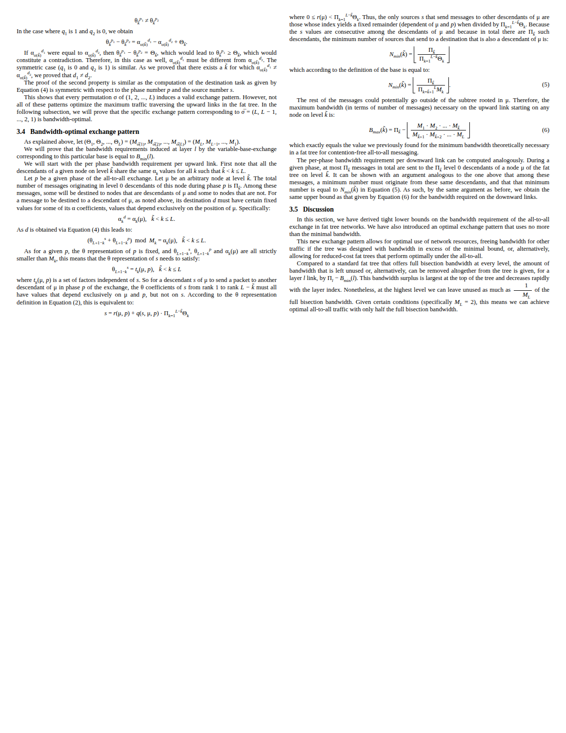θk̃p1 ≠ θk̃p2
In the case where q1 is 1 and q2 is 0, we obtain
θk̃p1 − θk̃p2 = ασ(k̃)d1 − ασ(k̃)d2 + Θk̃.
If ασ(k̃)d1 were equal to ασ(k̃)d2, then θk̃p1 − θk̃p2 = Θk̃, which would lead to θk̃p1 ≥ Θk̃, which would constitute a contradiction. Therefore, in this case as well, ασ(k̃)d1 must be different from ασ(k̃)d2. The symmetric case (q1 is 0 and q2 is 1) is similar. As we proved that there exists a k̃ for which ασ(k̃)d1 ≠ ασ(k̃)d2, we proved that d1 ≠ d2.
The proof of the second property is similar as the computation of the destination task as given by Equation (4) is symmetric with respect to the phase number p and the source number s.
This shows that every permutation σ of (1, 2, ..., L) induces a valid exchange pattern. However, not all of these patterns optimize the maximum traffic traversing the upward links in the fat tree. In the following subsection, we will prove that the specific exchange pattern corresponding to σ̅ = (L, L − 1, ..., 2, 1) is bandwidth-optimal.
3.4 Bandwidth-optimal exchange pattern
As explained above, let (Θ1, Θ2, ..., ΘL) = (Mσ̅(1), Mσ̅(2), ..., Mσ̅(L)) = (ML, ML−1, ..., M1).
We will prove that the bandwidth requirements induced at layer l by the variable-base-exchange corresponding to this particular base is equal to Bmin(l).
We will start with the per phase bandwidth requirement per upward link. First note that all the descendants of a given node on level k̃ share the same αk values for all k such that k̃ < k ≤ L.
Let p be a given phase of the all-to-all exchange. Let μ be an arbitrary node at level k̃. The total number of messages originating in level 0 descendants of this node during phase p is Πk̃. Among these messages, some will be destined to nodes that are descendants of μ and some to nodes that are not. For a message to be destined to a descendant of μ, as noted above, its destination d must have certain fixed values for some of its α coefficients, values that depend exclusively on the position of μ. Specifically:
αkd = αk(μ), k̃ < k ≤ L.
As d is obtained via Equation (4) this leads to:
(θL+1−ks + θL+1−kp) mod Mk = αk(μ), k̃ < k ≤ L.
As for a given p, the θ representation of p is fixed, and θL+1−ks, θL+1−kp and αk(μ) are all strictly smaller than Mk, this means that the θ representation of s needs to satisfy:
θL+1−ks = tk(μ, p), k̃ < k ≤ L
where tk(μ, p) is a set of factors independent of s. So for a descendant s of μ to send a packet to another descendant of μ in phase p of the exchange, the θ coefficients of s from rank 1 to rank L − k̃ must all have values that depend exclusively on μ and p, but not on s. According to the θ representation definition in Equation (2), this is equivalent to:
s = r(μ, p) + q(s, μ, p) · Πk=1L−k̃Θk
where 0 ≤ r(μ) < Πk=1L−k̃Θk. Thus, the only sources s that send messages to other descendants of μ are those whose index yields a fixed remainder (dependent of μ and p) when divided by Πk=1L−k̃Θk. Because the s values are consecutive among the descendants of μ and because in total there are Πk̃ such descendants, the minimum number of sources that send to a destination that is also a descendant of μ is:
Nmin(k̃) = Πk̃Πk=1L−k̃Θk
which according to the definition of the base is equal to:
Nmin(k̃) = Πk̃Πk=k̃+1LMk. (5)
The rest of the messages could potentially go outside of the subtree rooted in μ. Therefore, the maximum bandwidth (in terms of number of messages) necessary on the upward link starting on any node on level k̃ is:
Bmax(k̃) = Πk̃ − M1 · M2 · ... · Mk̃Mk̃+1 · Mk̃+2 · ... · ML (6)
which exactly equals the value we previously found for the minimum bandwidth theoretically necessary in a fat tree for contention-free all-to-all messaging.
The per-phase bandwidth requirement per downward link can be computed analogously. During a given phase, at most Πk̃ messages in total are sent to the Πk̃ level 0 descendants of a node μ of the fat tree on level k̃. It can be shown with an argument analogous to the one above that among these messages, a minimum number must originate from these same descendants, and that that minimum number is equal to Nmin(k̃) in Equation (5). As such, by the same argument as before, we obtain the same upper bound as that given by Equation (6) for the bandwidth required on the downward links.
3.5 Discussion
In this section, we have derived tight lower bounds on the bandwidth requirement of the all-to-all exchange in fat tree networks. We have also introduced an optimal exchange pattern that uses no more than the minimal bandwidth.
This new exchange pattern allows for optimal use of network resources, freeing bandwidth for other traffic if the tree was designed with bandwidth in excess of the minimal bound, or, alternatively, allowing for reduced-cost fat trees that perform optimally under the all-to-all.
Compared to a standard fat tree that offers full bisection bandwidth at every level, the amount of bandwidth that is left unused or, alternatively, can be removed altogether from the tree is given, for a layer l link, by Πl − Bmin(l). This bandwidth surplus is largest at the top of the tree and decreases rapidly with the layer index. Nonetheless, at the highest level we can leave unused as much as 1 ML of the full bisection bandwidth. Given certain conditions (specifically ML = 2), this means we can achieve optimal all-to-all traffic with only half the full bisection bandwidth.